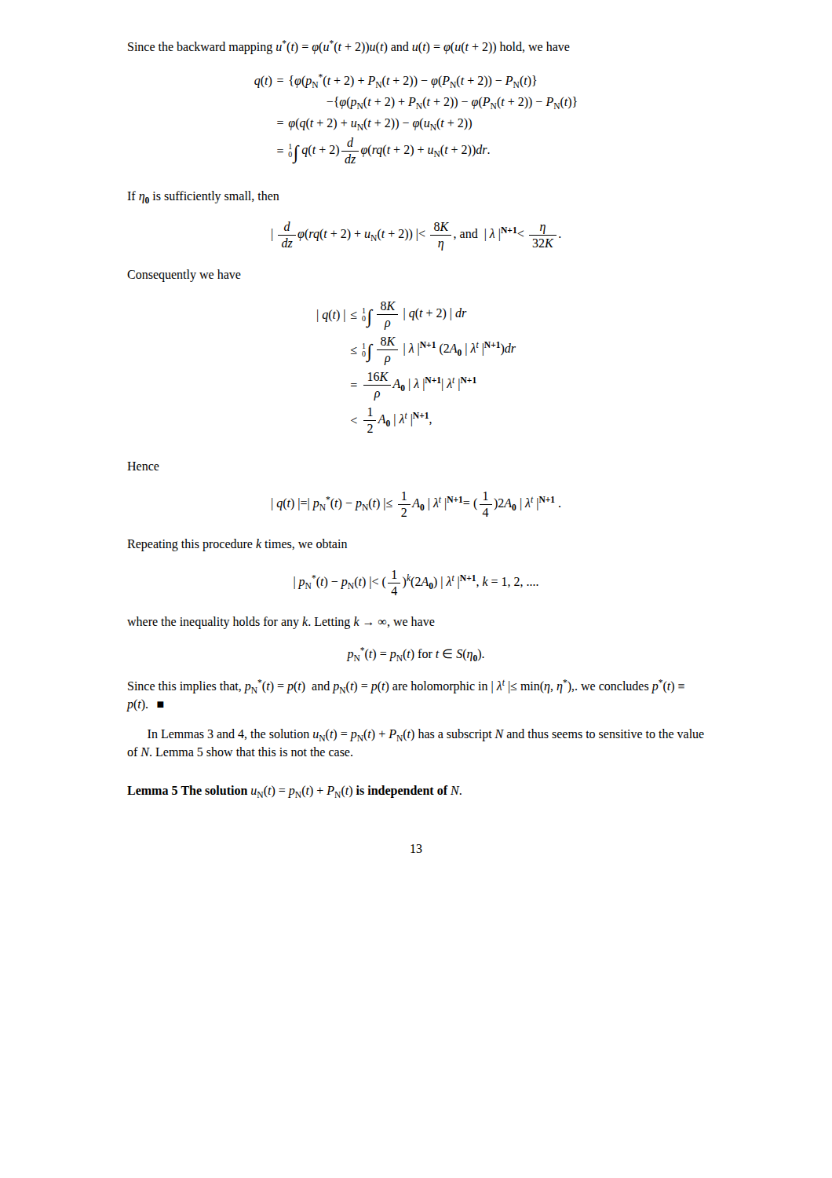Since the backward mapping u*(t) = φ(u*(t + 2))u(t) and u(t) = φ(u(t + 2)) hold, we have
| q ( t ) | = | { φ ( p N * ( t + 2) + P N ( t + 2)) − φ ( P N ( t + 2)) − P N ( t )} |
| | | −{ φ ( p N ( t + 2) + P N ( t + 2)) − φ ( P N ( t + 2)) − P N ( t )} |
| | = | φ ( q ( t + 2) + u N ( t + 2)) − φ ( u N ( t + 2)) |
| | = | 1 0 ∫ q ( t + 2) d dz φ ( rq ( t + 2) + u N ( t + 2)) dr . |
If η0 is sufficiently small, then
| ddz φ(rq(t + 2) + uN(t + 2)) |< 8K η, and | λ |N+1< η 32K.
Consequently we have
| / q ( t ) / | ≤ | 1 0 ∫ 8 K ρ / q ( t + 2) / dr |
| | ≤ | 1 0 ∫ 8 K ρ / λ / N+1 (2 A 0 / λ t / N+1 ) dr |
| | = | 16 K ρ A 0 / λ / N+1 / λ t / N+1 |
| | < | 1 2 A 0 / λ t / N+1 , |
Hence
| q(t) |=| pN*(t) − pN(t) |≤ 12 A0 | λt |N+1= (14)2A0 | λt |N+1 .
Repeating this procedure k times, we obtain
| pN*(t) − pN(t) |< (14)k(2A0) | λt |N+1, k = 1, 2, ....
where the inequality holds for any k. Letting k → ∞, we have
pN*(t) = pN(t) for t ∈ S(η0).
Since this implies that, pN*(t) = p(t) and pN(t) = p(t) are holomorphic in | λt |≤ min(η, η*),. we concludes p*(t) ≡ p(t). ■
In Lemmas 3 and 4, the solution uN(t) = pN(t) + PN(t) has a subscript N and thus seems to sensitive to the value of N. Lemma 5 show that this is not the case.
Lemma 5 The solution uN(t) = pN(t) + PN(t) is independent of N.
13